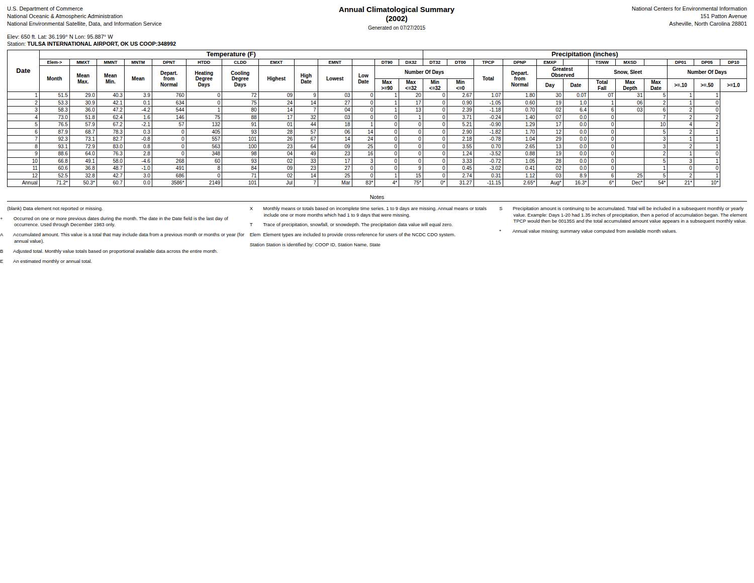U.S. Department of Commerce
National Oceanic & Atmospheric Administration
National Environmental Satellite, Data, and Information Service
Annual Climatological Summary
(2002)
Generated on 07/27/2015
National Centers for Environmental Information
151 Patton Avenue
Asheville, North Carolina 28801
Elev: 650 ft. Lat: 36.199° N Lon: 95.887° W
Station: TULSA INTERNATIONAL AIRPORT, OK US COOP:348992
| Date | Temperature (F) | Precipitation (inches) |
| --- | --- | --- |
| Elem-> | MMXT | MMNT | MNTM | DPNT | HTDD | CLDD | EMXT | | EMNT | | DT90 | DX32 | DT32 | DT00 | TPCP | DPNP | EMXP | | TSNW | MXSD | | DP01 | DP05 | DP10 |
| Month | Mean Max. | Mean Min. | Mean | Depart. from Normal | Heating Degree Days | Cooling Degree Days | Highest | High Date | Lowest | Low Date | Number Of Days | Total | Depart. from Normal | Greatest Observed | Snow, Sleet | Number Of Days |
| Max >=90 | Max <=32 | Min <=32 | Min <=0 | Day | Date | Total Fall | Max Depth | Max Date | >=.10 | >=.50 | >=1.0 |
| 1 | 51.5 | 29.0 | 40.3 | 3.9 | 760 | 0 | 72 | 09 | 9 | 03 | 0 | 1 | 20 | 0 | 2.67 | 1.07 | 1.80 | 30 | 0.0T | 0T | 31 | 5 | 1 | 1 |
| 2 | 53.3 | 30.9 | 42.1 | 0.1 | 634 | 0 | 75 | 24 | 14 | 27 | 0 | 1 | 17 | 0 | 0.90 | -1.05 | 0.60 | 19 | 1.0 | 1 | 06 | 2 | 1 | 0 |
| 3 | 58.3 | 36.0 | 47.2 | -4.2 | 544 | 1 | 80 | 14 | 7 | 04 | 0 | 1 | 13 | 0 | 2.39 | -1.18 | 0.70 | 02 | 6.4 | 6 | 03 | 6 | 2 | 0 |
| 4 | 73.0 | 51.8 | 62.4 | 1.6 | 146 | 75 | 88 | 17 | 32 | 03 | 0 | 0 | 1 | 0 | 3.71 | -0.24 | 1.40 | 07 | 0.0 | 0 | | 7 | 2 | 2 |
| 5 | 76.5 | 57.9 | 67.2 | -2.1 | 57 | 132 | 91 | 01 | 44 | 18 | 1 | 0 | 0 | 0 | 5.21 | -0.90 | 1.29 | 17 | 0.0 | 0 | | 10 | 4 | 2 |
| 6 | 87.9 | 68.7 | 78.3 | 0.3 | 0 | 405 | 93 | 28 | 57 | 06 | 14 | 0 | 0 | 0 | 2.90 | -1.82 | 1.70 | 12 | 0.0 | 0 | | 5 | 2 | 1 |
| 7 | 92.3 | 73.1 | 82.7 | -0.8 | 0 | 557 | 101 | 26 | 67 | 14 | 24 | 0 | 0 | 0 | 2.18 | -0.78 | 1.04 | 29 | 0.0 | 0 | | 3 | 1 | 1 |
| 8 | 93.1 | 72.9 | 83.0 | 0.8 | 0 | 563 | 100 | 23 | 64 | 09 | 25 | 0 | 0 | 0 | 3.55 | 0.70 | 2.65 | 13 | 0.0 | 0 | | 3 | 2 | 1 |
| 9 | 88.6 | 64.0 | 76.3 | 2.8 | 0 | 348 | 98 | 04 | 49 | 23 | 16 | 0 | 0 | 0 | 1.24 | -3.52 | 0.88 | 19 | 0.0 | 0 | | 2 | 1 | 0 |
| 10 | 66.8 | 49.1 | 58.0 | -4.6 | 268 | 60 | 93 | 02 | 33 | 17 | 3 | 0 | 0 | 0 | 3.33 | -0.72 | 1.05 | 28 | 0.0 | 0 | | 5 | 3 | 1 |
| 11 | 60.6 | 36.8 | 48.7 | -1.0 | 491 | 8 | 84 | 09 | 23 | 27 | 0 | 0 | 9 | 0 | 0.45 | -3.02 | 0.41 | 02 | 0.0 | 0 | | 1 | 0 | 0 |
| 12 | 52.5 | 32.8 | 42.7 | 3.0 | 686 | 0 | 71 | 02 | 14 | 25 | 0 | 1 | 15 | 0 | 2.74 | 0.31 | 1.12 | 03 | 8.9 | 6 | 25 | 5 | 2 | 1 |
| Annual | 71.2* | 50.3* | 60.7 | 0.0 | 3586* | 2149 | 101 | Jul | 7 | Mar | 83* | 4* | 75* | 0* | 31.27 | -11.15 | 2.65* | Aug* | 16.3* | 6* | Dec* | 54* | 21* | 10* |
Notes
(blank) Data element not reported or missing.
+ Occurred on one or more previous dates during the month. The date in the Date field is the last day of occurrence. Used through December 1983 only.
A Accumulated amount. This value is a total that may include data from a previous month or months or year (for annual value).
B Adjusted total. Monthly value totals based on proportional available data across the entire month.
E An estimated monthly or annual total.
X Monthly means or totals based on incomplete time series. 1 to 9 days are missing. Annual means or totals include one or more months which had 1 to 9 days that were missing.
T Trace of precipitation, snowfall, or snowdepth. The precipitation data value will equal zero.
Elem Element types are included to provide cross-reference for users of the NCDC CDO system.
Station Station is identified by: COOP ID, Station Name, State
S Precipitation amount is continuing to be accumulated. Total will be included in a subsequent monthly or yearly value. Example: Days 1-20 had 1.35 inches of precipitation, then a period of accumulation began. The element TPCP would then be 00135S and the total accumulated amount value appears in a subsequent monthly value.
* Annual value missing; summary value computed from available month values.